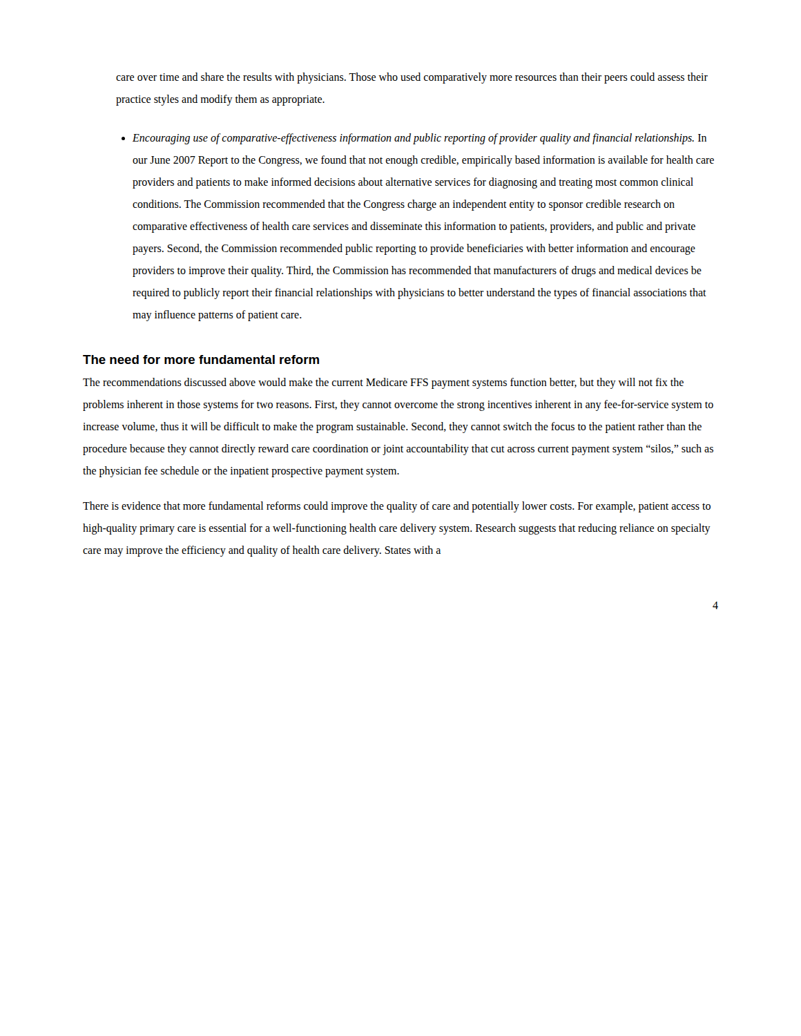care over time and share the results with physicians. Those who used comparatively more resources than their peers could assess their practice styles and modify them as appropriate.
Encouraging use of comparative-effectiveness information and public reporting of provider quality and financial relationships. In our June 2007 Report to the Congress, we found that not enough credible, empirically based information is available for health care providers and patients to make informed decisions about alternative services for diagnosing and treating most common clinical conditions. The Commission recommended that the Congress charge an independent entity to sponsor credible research on comparative effectiveness of health care services and disseminate this information to patients, providers, and public and private payers. Second, the Commission recommended public reporting to provide beneficiaries with better information and encourage providers to improve their quality. Third, the Commission has recommended that manufacturers of drugs and medical devices be required to publicly report their financial relationships with physicians to better understand the types of financial associations that may influence patterns of patient care.
The need for more fundamental reform
The recommendations discussed above would make the current Medicare FFS payment systems function better, but they will not fix the problems inherent in those systems for two reasons. First, they cannot overcome the strong incentives inherent in any fee-for-service system to increase volume, thus it will be difficult to make the program sustainable. Second, they cannot switch the focus to the patient rather than the procedure because they cannot directly reward care coordination or joint accountability that cut across current payment system “silos,” such as the physician fee schedule or the inpatient prospective payment system.
There is evidence that more fundamental reforms could improve the quality of care and potentially lower costs. For example, patient access to high-quality primary care is essential for a well-functioning health care delivery system. Research suggests that reducing reliance on specialty care may improve the efficiency and quality of health care delivery. States with a
4